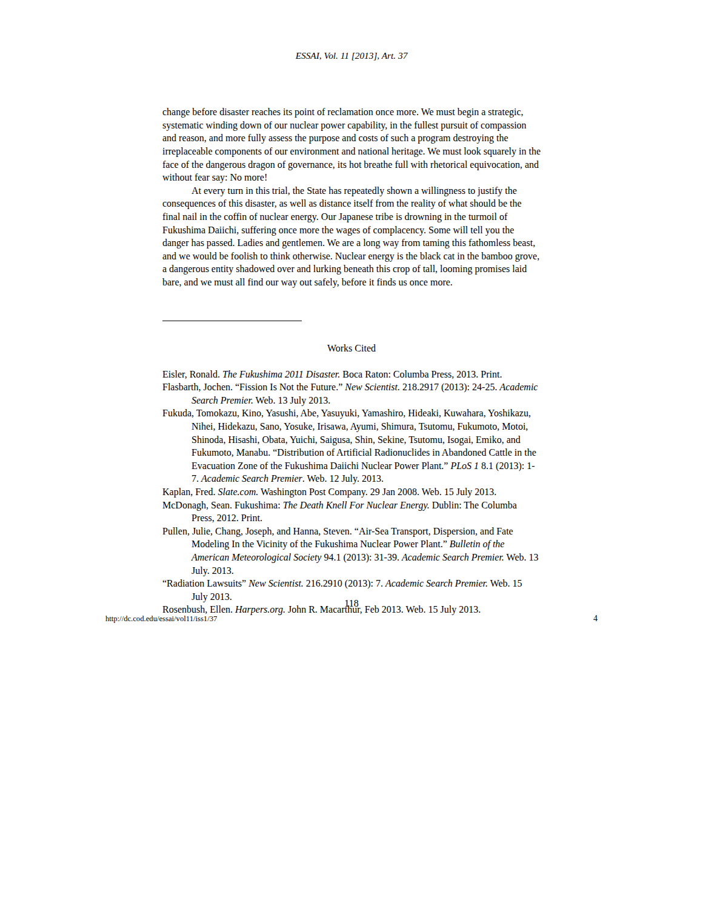ESSAI, Vol. 11 [2013], Art. 37
change before disaster reaches its point of reclamation once more. We must begin a strategic, systematic winding down of our nuclear power capability, in the fullest pursuit of compassion and reason, and more fully assess the purpose and costs of such a program destroying the irreplaceable components of our environment and national heritage. We must look squarely in the face of the dangerous dragon of governance, its hot breathe full with rhetorical equivocation, and without fear say: No more!
At every turn in this trial, the State has repeatedly shown a willingness to justify the consequences of this disaster, as well as distance itself from the reality of what should be the final nail in the coffin of nuclear energy. Our Japanese tribe is drowning in the turmoil of Fukushima Daiichi, suffering once more the wages of complacency. Some will tell you the danger has passed. Ladies and gentlemen. We are a long way from taming this fathomless beast, and we would be foolish to think otherwise. Nuclear energy is the black cat in the bamboo grove, a dangerous entity shadowed over and lurking beneath this crop of tall, looming promises laid bare, and we must all find our way out safely, before it finds us once more.
Works Cited
Eisler, Ronald. The Fukushima 2011 Disaster. Boca Raton: Columba Press, 2013. Print.
Flasbarth, Jochen. “Fission Is Not the Future.” New Scientist. 218.2917 (2013): 24-25. Academic Search Premier. Web. 13 July 2013.
Fukuda, Tomokazu, Kino, Yasushi, Abe, Yasuyuki, Yamashiro, Hideaki, Kuwahara, Yoshikazu, Nihei, Hidekazu, Sano, Yosuke, Irisawa, Ayumi, Shimura, Tsutomu, Fukumoto, Motoi, Shinoda, Hisashi, Obata, Yuichi, Saigusa, Shin, Sekine, Tsutomu, Isogai, Emiko, and Fukumoto, Manabu. “Distribution of Artificial Radionuclides in Abandoned Cattle in the Evacuation Zone of the Fukushima Daiichi Nuclear Power Plant.” PLoS 1 8.1 (2013): 1-7. Academic Search Premier. Web. 12 July. 2013.
Kaplan, Fred. Slate.com. Washington Post Company. 29 Jan 2008. Web. 15 July 2013.
McDonagh, Sean. Fukushima: The Death Knell For Nuclear Energy. Dublin: The Columba Press, 2012. Print.
Pullen, Julie, Chang, Joseph, and Hanna, Steven. “Air-Sea Transport, Dispersion, and Fate Modeling In the Vicinity of the Fukushima Nuclear Power Plant.” Bulletin of the American Meteorological Society 94.1 (2013): 31-39. Academic Search Premier. Web. 13 July. 2013.
“Radiation Lawsuits” New Scientist. 216.2910 (2013): 7. Academic Search Premier. Web. 15 July 2013.
Rosenbush, Ellen. Harpers.org. John R. Macarthur, Feb 2013. Web. 15 July 2013.
118
http://dc.cod.edu/essai/vol11/iss1/37 4